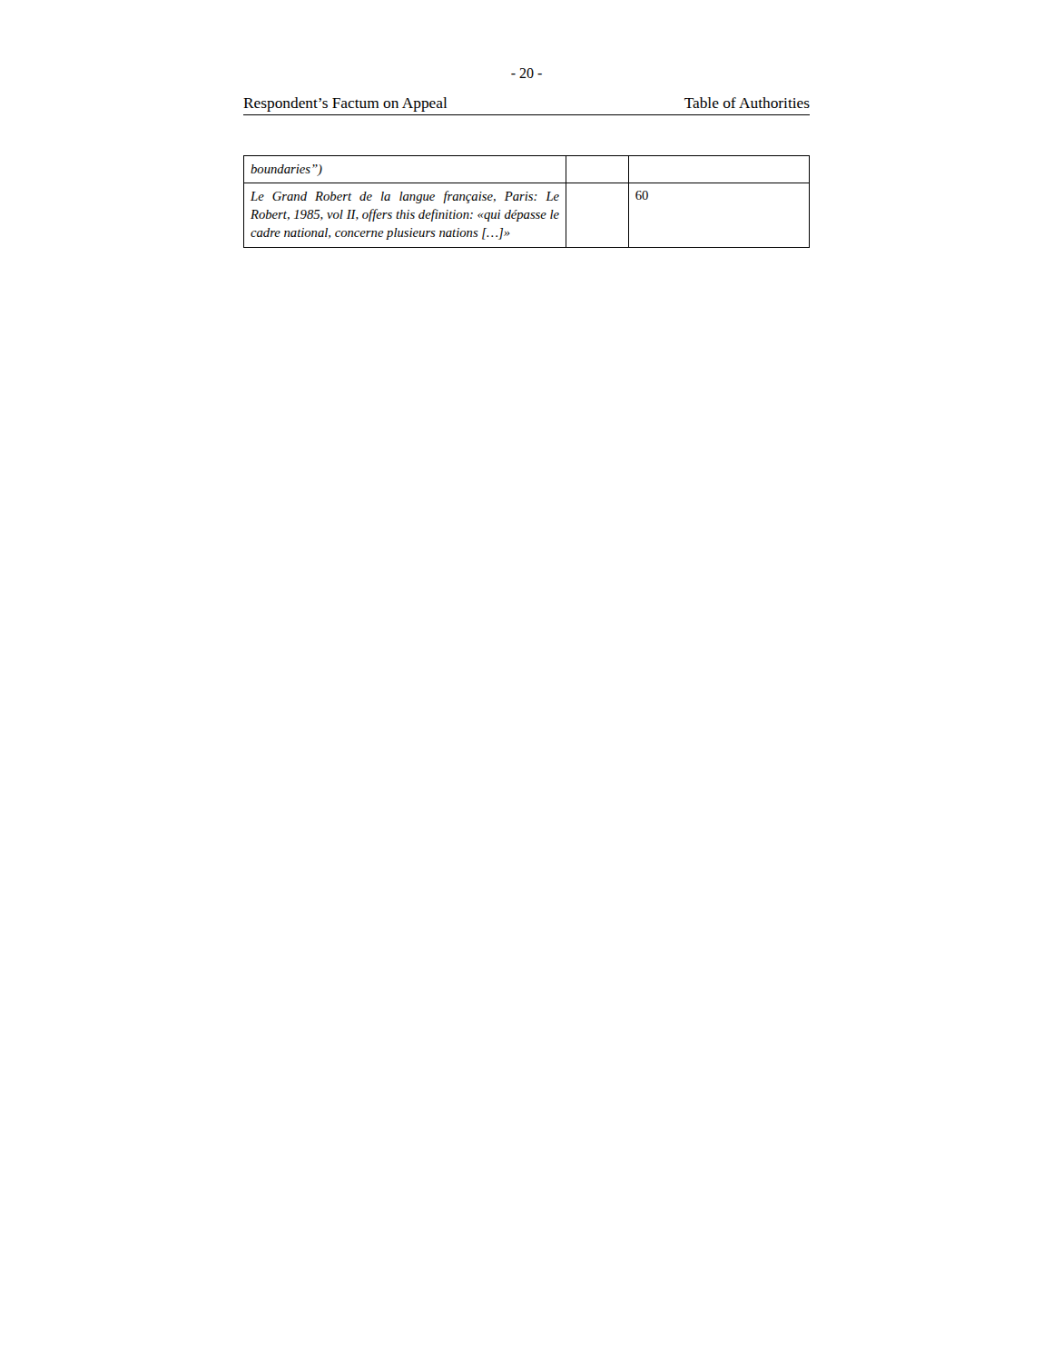- 20 -
Respondent’s Factum on Appeal
Table of Authorities
| boundaries”) | | |
| Le Grand Robert de la langue française, Paris: Le Robert, 1985, vol II, offers this definition: «qui dépasse le cadre national, concerne plusieurs nations […]» | | 60 |